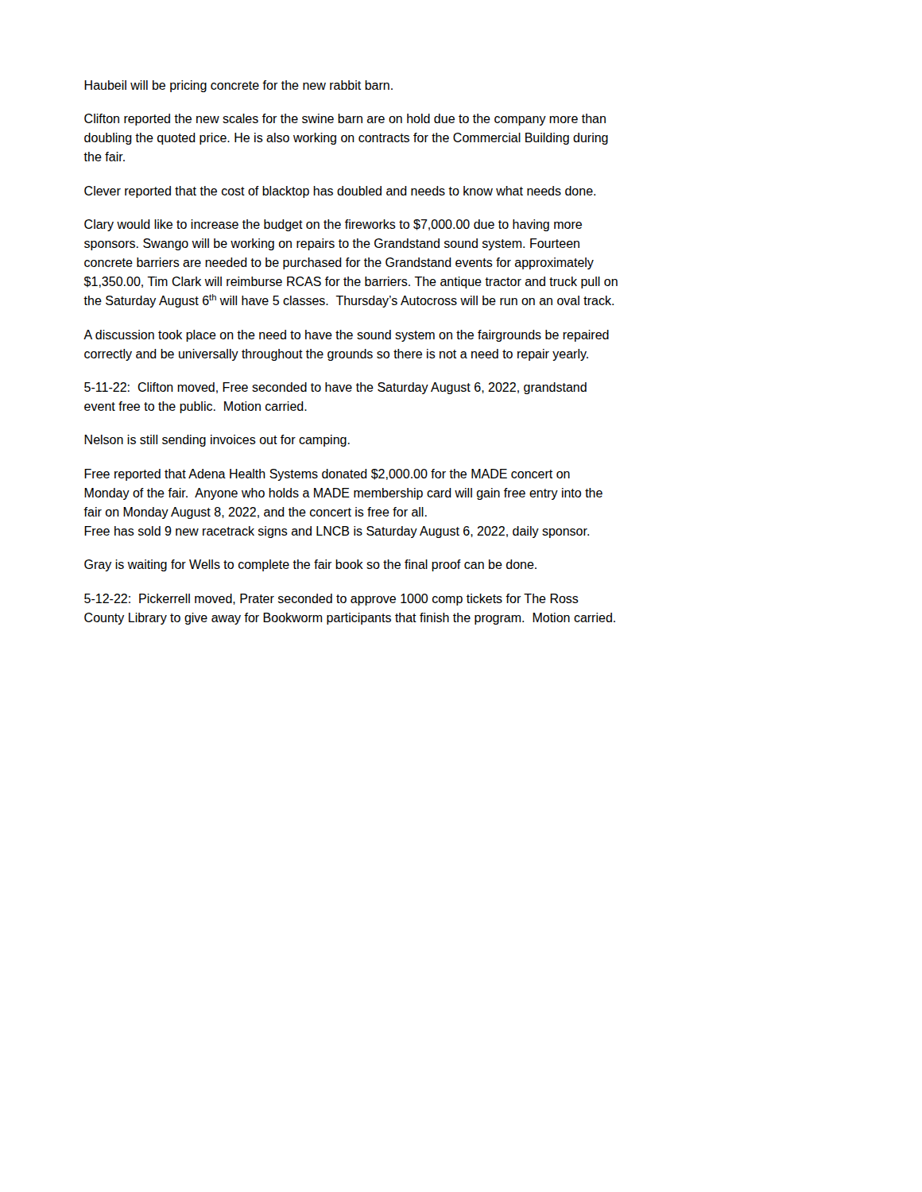Haubeil will be pricing concrete for the new rabbit barn.
Clifton reported the new scales for the swine barn are on hold due to the company more than doubling the quoted price. He is also working on contracts for the Commercial Building during the fair.
Clever reported that the cost of blacktop has doubled and needs to know what needs done.
Clary would like to increase the budget on the fireworks to $7,000.00 due to having more sponsors. Swango will be working on repairs to the Grandstand sound system. Fourteen concrete barriers are needed to be purchased for the Grandstand events for approximately $1,350.00, Tim Clark will reimburse RCAS for the barriers. The antique tractor and truck pull on the Saturday August 6th will have 5 classes. Thursday’s Autocross will be run on an oval track.
A discussion took place on the need to have the sound system on the fairgrounds be repaired correctly and be universally throughout the grounds so there is not a need to repair yearly.
5-11-22: Clifton moved, Free seconded to have the Saturday August 6, 2022, grandstand event free to the public. Motion carried.
Nelson is still sending invoices out for camping.
Free reported that Adena Health Systems donated $2,000.00 for the MADE concert on Monday of the fair. Anyone who holds a MADE membership card will gain free entry into the fair on Monday August 8, 2022, and the concert is free for all.
Free has sold 9 new racetrack signs and LNCB is Saturday August 6, 2022, daily sponsor.
Gray is waiting for Wells to complete the fair book so the final proof can be done.
5-12-22: Pickerrell moved, Prater seconded to approve 1000 comp tickets for The Ross County Library to give away for Bookworm participants that finish the program. Motion carried.